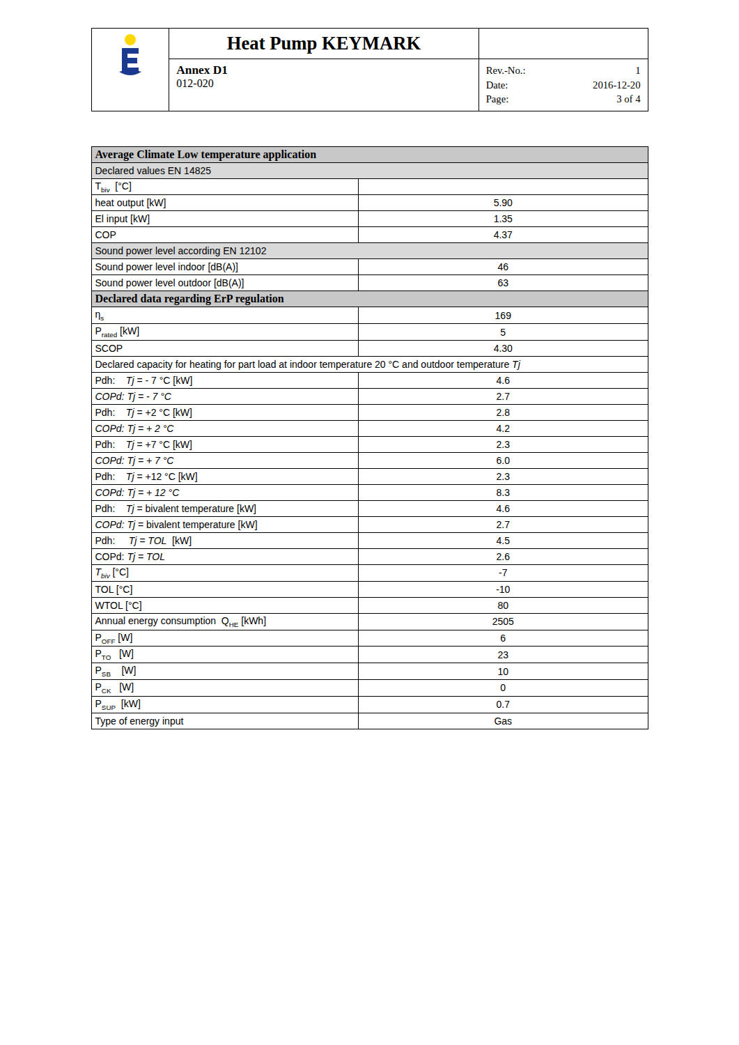| | Heat Pump KEYMARK | |
| Annex D1 012-020 | Rev.-No.: 1 Date: 2016-12-20 Page: 3 of 4 |
| Average Climate Low temperature application |
| Declared values EN 14825 |
| T biv [°C] | |
| heat output [kW] | 5.90 |
| El input [kW] | 1.35 |
| COP | 4.37 |
| Sound power level according EN 12102 |
| Sound power level indoor [dB(A)] | 46 |
| Sound power level outdoor [dB(A)] | 63 |
| Declared data regarding ErP regulation |
| η s | 169 |
| P rated [kW] | 5 |
| SCOP | 4.30 |
| Declared capacity for heating for part load at indoor temperature 20 °C and outdoor temperature Tj |
| Pdh: Tj = - 7 °C [kW] | 4.6 |
| COPd: Tj = - 7 °C | 2.7 |
| Pdh: Tj = +2 °C [kW] | 2.8 |
| COPd: Tj = + 2 °C | 4.2 |
| Pdh: Tj = +7 °C [kW] | 2.3 |
| COPd: Tj = + 7 °C | 6.0 |
| Pdh: Tj = +12 °C [kW] | 2.3 |
| COPd: Tj = + 12 °C | 8.3 |
| Pdh: Tj = bivalent temperature [kW] | 4.6 |
| COPd: Tj = bivalent temperature [kW] | 2.7 |
| Pdh: Tj = TOL [kW] | 4.5 |
| COPd: Tj = TOL | 2.6 |
| T biv [°C] | -7 |
| TOL [°C] | -10 |
| WTOL [°C] | 80 |
| Annual energy consumption Q HE [kWh] | 2505 |
| P OFF [W] | 6 |
| P TO [W] | 23 |
| P SB [W] | 10 |
| P CK [W] | 0 |
| P SUP [kW] | 0.7 |
| Type of energy input | Gas |